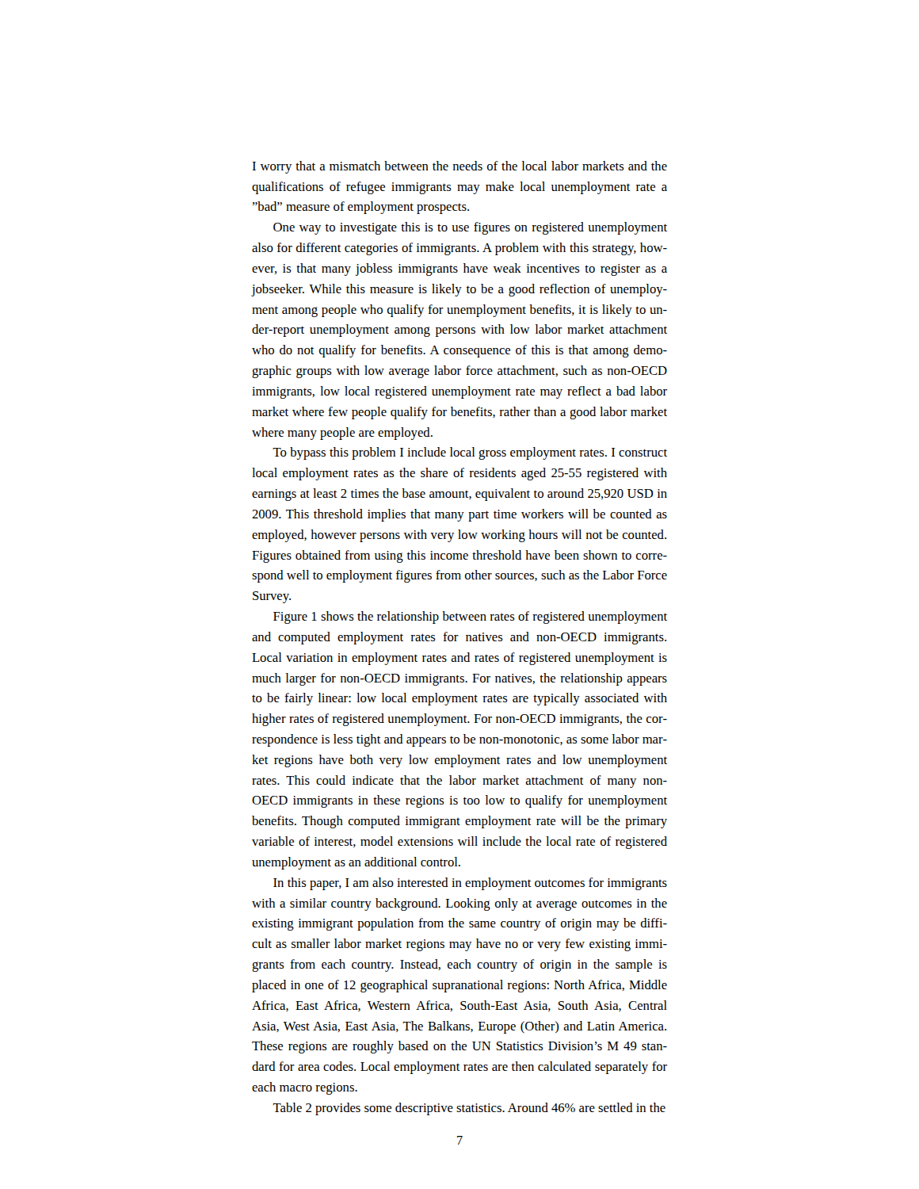I worry that a mismatch between the needs of the local labor markets and the qualifications of refugee immigrants may make local unemployment rate a ”bad” measure of employment prospects.
One way to investigate this is to use figures on registered unemployment also for different categories of immigrants. A problem with this strategy, however, is that many jobless immigrants have weak incentives to register as a jobseeker. While this measure is likely to be a good reflection of unemployment among people who qualify for unemployment benefits, it is likely to under-report unemployment among persons with low labor market attachment who do not qualify for benefits. A consequence of this is that among demographic groups with low average labor force attachment, such as non-OECD immigrants, low local registered unemployment rate may reflect a bad labor market where few people qualify for benefits, rather than a good labor market where many people are employed.
To bypass this problem I include local gross employment rates. I construct local employment rates as the share of residents aged 25-55 registered with earnings at least 2 times the base amount, equivalent to around 25,920 USD in 2009. This threshold implies that many part time workers will be counted as employed, however persons with very low working hours will not be counted. Figures obtained from using this income threshold have been shown to correspond well to employment figures from other sources, such as the Labor Force Survey.
Figure 1 shows the relationship between rates of registered unemployment and computed employment rates for natives and non-OECD immigrants. Local variation in employment rates and rates of registered unemployment is much larger for non-OECD immigrants. For natives, the relationship appears to be fairly linear: low local employment rates are typically associated with higher rates of registered unemployment. For non-OECD immigrants, the correspondence is less tight and appears to be non-monotonic, as some labor market regions have both very low employment rates and low unemployment rates. This could indicate that the labor market attachment of many non-OECD immigrants in these regions is too low to qualify for unemployment benefits. Though computed immigrant employment rate will be the primary variable of interest, model extensions will include the local rate of registered unemployment as an additional control.
In this paper, I am also interested in employment outcomes for immigrants with a similar country background. Looking only at average outcomes in the existing immigrant population from the same country of origin may be difficult as smaller labor market regions may have no or very few existing immigrants from each country. Instead, each country of origin in the sample is placed in one of 12 geographical supranational regions: North Africa, Middle Africa, East Africa, Western Africa, South-East Asia, South Asia, Central Asia, West Asia, East Asia, The Balkans, Europe (Other) and Latin America. These regions are roughly based on the UN Statistics Division’s M 49 standard for area codes. Local employment rates are then calculated separately for each macro regions.
Table 2 provides some descriptive statistics. Around 46% are settled in the
7